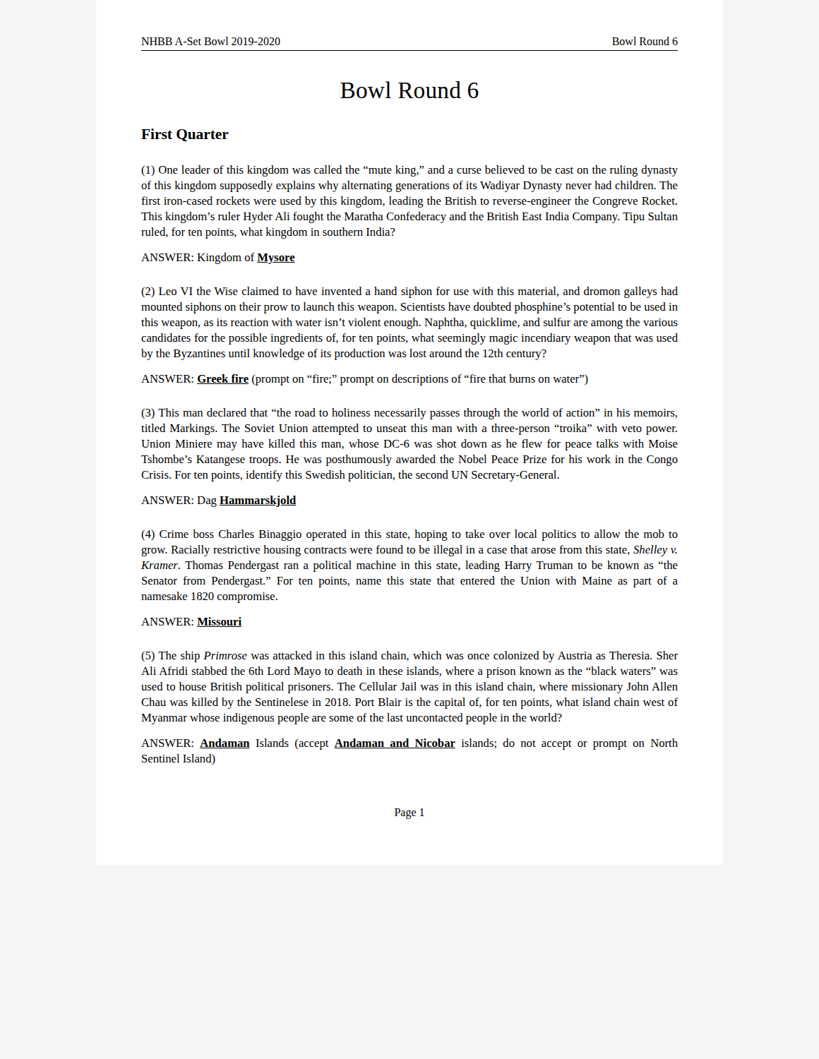NHBB A-Set Bowl 2019-2020
Bowl Round 6
Bowl Round 6
First Quarter
(1) One leader of this kingdom was called the “mute king,” and a curse believed to be cast on the ruling dynasty of this kingdom supposedly explains why alternating generations of its Wadiyar Dynasty never had children. The first iron-cased rockets were used by this kingdom, leading the British to reverse-engineer the Congreve Rocket. This kingdom’s ruler Hyder Ali fought the Maratha Confederacy and the British East India Company. Tipu Sultan ruled, for ten points, what kingdom in southern India?
ANSWER: Kingdom of Mysore
(2) Leo VI the Wise claimed to have invented a hand siphon for use with this material, and dromon galleys had mounted siphons on their prow to launch this weapon. Scientists have doubted phosphine’s potential to be used in this weapon, as its reaction with water isn’t violent enough. Naphtha, quicklime, and sulfur are among the various candidates for the possible ingredients of, for ten points, what seemingly magic incendiary weapon that was used by the Byzantines until knowledge of its production was lost around the 12th century?
ANSWER: Greek fire (prompt on “fire;” prompt on descriptions of “fire that burns on water”)
(3) This man declared that “the road to holiness necessarily passes through the world of action” in his memoirs, titled Markings. The Soviet Union attempted to unseat this man with a three-person “troika” with veto power. Union Miniere may have killed this man, whose DC-6 was shot down as he flew for peace talks with Moise Tshombe’s Katangese troops. He was posthumously awarded the Nobel Peace Prize for his work in the Congo Crisis. For ten points, identify this Swedish politician, the second UN Secretary-General.
ANSWER: Dag Hammarskjold
(4) Crime boss Charles Binaggio operated in this state, hoping to take over local politics to allow the mob to grow. Racially restrictive housing contracts were found to be illegal in a case that arose from this state, Shelley v. Kramer. Thomas Pendergast ran a political machine in this state, leading Harry Truman to be known as “the Senator from Pendergast.” For ten points, name this state that entered the Union with Maine as part of a namesake 1820 compromise.
ANSWER: Missouri
(5) The ship Primrose was attacked in this island chain, which was once colonized by Austria as Theresia. Sher Ali Afridi stabbed the 6th Lord Mayo to death in these islands, where a prison known as the “black waters” was used to house British political prisoners. The Cellular Jail was in this island chain, where missionary John Allen Chau was killed by the Sentinelese in 2018. Port Blair is the capital of, for ten points, what island chain west of Myanmar whose indigenous people are some of the last uncontacted people in the world?
ANSWER: Andaman Islands (accept Andaman and Nicobar islands; do not accept or prompt on North Sentinel Island)
Page 1